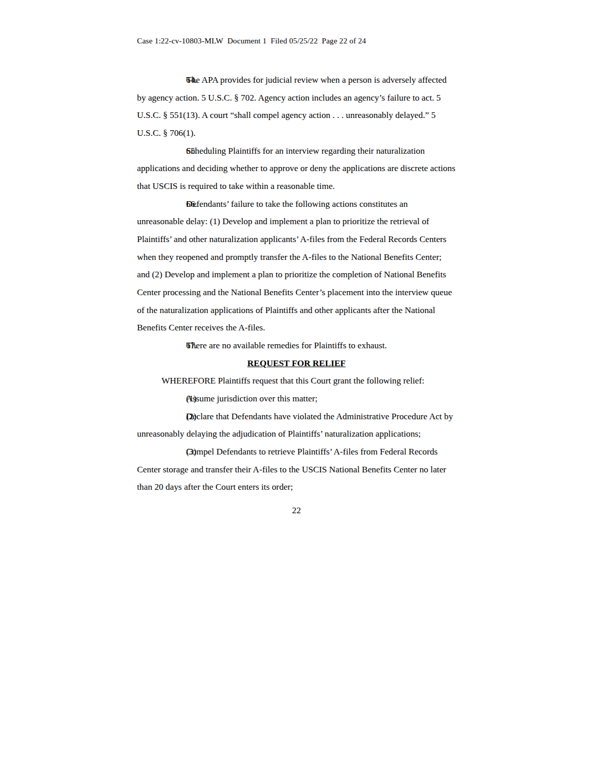Case 1:22-cv-10803-MLW Document 1 Filed 05/25/22 Page 22 of 24
64. The APA provides for judicial review when a person is adversely affected by agency action. 5 U.S.C. § 702. Agency action includes an agency’s failure to act. 5 U.S.C. § 551(13). A court “shall compel agency action . . . unreasonably delayed.” 5 U.S.C. § 706(1).
65. Scheduling Plaintiffs for an interview regarding their naturalization applications and deciding whether to approve or deny the applications are discrete actions that USCIS is required to take within a reasonable time.
66. Defendants’ failure to take the following actions constitutes an unreasonable delay: (1) Develop and implement a plan to prioritize the retrieval of Plaintiffs’ and other naturalization applicants’ A-files from the Federal Records Centers when they reopened and promptly transfer the A-files to the National Benefits Center; and (2) Develop and implement a plan to prioritize the completion of National Benefits Center processing and the National Benefits Center’s placement into the interview queue of the naturalization applications of Plaintiffs and other applicants after the National Benefits Center receives the A-files.
67. There are no available remedies for Plaintiffs to exhaust.
REQUEST FOR RELIEF
WHEREFORE Plaintiffs request that this Court grant the following relief:
(1) Assume jurisdiction over this matter;
(2) Declare that Defendants have violated the Administrative Procedure Act by unreasonably delaying the adjudication of Plaintiffs’ naturalization applications;
(3) Compel Defendants to retrieve Plaintiffs’ A-files from Federal Records Center storage and transfer their A-files to the USCIS National Benefits Center no later than 20 days after the Court enters its order;
22